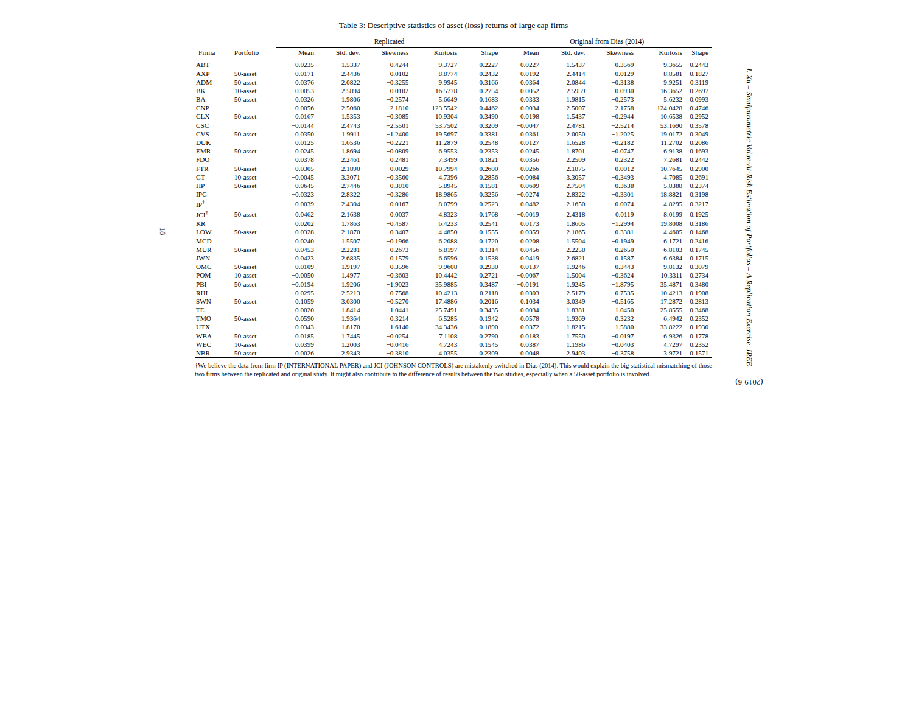J. Xu – Semiparametric Value-At-Risk Estimation of Portfolios – A Replication Exercise. IREE (2019-6)
18
Table 3: Descriptive statistics of asset (loss) returns of large cap firms
| | Replicated | Original from Dias (2014) |
| --- | --- | --- |
| Firma | Portfolio | Mean | Std. dev. | Skewness | Kurtosis | Shape | Mean | Std. dev. | Skewness | Kurtosis | Shape |
| ABT | | 0.0235 | 1.5337 | −0.4244 | 9.3727 | 0.2227 | 0.0227 | 1.5437 | −0.3569 | 9.3655 | 0.2443 |
| AXP | 50-asset | 0.0171 | 2.4436 | −0.0102 | 8.8774 | 0.2432 | 0.0192 | 2.4414 | −0.0129 | 8.8581 | 0.1827 |
| ADM | 50-asset | 0.0376 | 2.0822 | −0.3255 | 9.9945 | 0.3166 | 0.0364 | 2.0844 | −0.3138 | 9.9251 | 0.3119 |
| BK | 10-asset | −0.0053 | 2.5894 | −0.0102 | 16.5778 | 0.2754 | −0.0052 | 2.5959 | −0.0930 | 16.3652 | 0.2697 |
| BA | 50-asset | 0.0326 | 1.9806 | −0.2574 | 5.6649 | 0.1683 | 0.0333 | 1.9815 | −0.2573 | 5.6232 | 0.0993 |
| CNP | | 0.0056 | 2.5060 | −2.1810 | 123.5542 | 0.4462 | 0.0034 | 2.5007 | −2.1758 | 124.0428 | 0.4746 |
| CLX | 50-asset | 0.0167 | 1.5353 | −0.3085 | 10.9304 | 0.3490 | 0.0198 | 1.5437 | −0.2944 | 10.6538 | 0.2952 |
| CSC | | −0.0144 | 2.4743 | −2.5501 | 53.7502 | 0.3209 | −0.0047 | 2.4781 | −2.5214 | 53.1690 | 0.3578 |
| CVS | 50-asset | 0.0350 | 1.9911 | −1.2400 | 19.5697 | 0.3381 | 0.0361 | 2.0050 | −1.2025 | 19.0172 | 0.3049 |
| DUK | | 0.0125 | 1.6536 | −0.2221 | 11.2879 | 0.2548 | 0.0127 | 1.6528 | −0.2182 | 11.2702 | 0.2086 |
| EMR | 50-asset | 0.0245 | 1.8694 | −0.0809 | 6.9553 | 0.2353 | 0.0245 | 1.8701 | −0.0747 | 6.9138 | 0.1693 |
| FDO | | 0.0378 | 2.2461 | 0.2481 | 7.3499 | 0.1821 | 0.0356 | 2.2509 | 0.2322 | 7.2681 | 0.2442 |
| FTR | 50-asset | −0.0305 | 2.1890 | 0.0029 | 10.7994 | 0.2600 | −0.0266 | 2.1875 | 0.0012 | 10.7645 | 0.2900 |
| GT | 10-asset | −0.0045 | 3.3071 | −0.3560 | 4.7396 | 0.2856 | −0.0084 | 3.3057 | −0.3493 | 4.7085 | 0.2691 |
| HP | 50-asset | 0.0645 | 2.7446 | −0.3810 | 5.8945 | 0.1581 | 0.0609 | 2.7504 | −0.3638 | 5.8388 | 0.2374 |
| IPG | | −0.0323 | 2.8322 | −0.3286 | 18.9865 | 0.3256 | −0.0274 | 2.8322 | −0.3301 | 18.8821 | 0.3198 |
| IP † | | −0.0039 | 2.4304 | 0.0167 | 8.0799 | 0.2523 | 0.0482 | 2.1650 | −0.0074 | 4.8295 | 0.3217 |
| JCI † | 50-asset | 0.0462 | 2.1638 | 0.0037 | 4.8323 | 0.1768 | −0.0019 | 2.4318 | 0.0119 | 8.0199 | 0.1925 |
| KR | | 0.0202 | 1.7863 | −0.4587 | 6.4233 | 0.2541 | 0.0173 | 1.8605 | −1.2994 | 19.8008 | 0.3186 |
| LOW | 50-asset | 0.0328 | 2.1870 | 0.3407 | 4.4850 | 0.1555 | 0.0359 | 2.1865 | 0.3381 | 4.4605 | 0.1468 |
| MCD | | 0.0240 | 1.5507 | −0.1966 | 6.2088 | 0.1720 | 0.0208 | 1.5504 | −0.1949 | 6.1721 | 0.2416 |
| MUR | 50-asset | 0.0453 | 2.2281 | −0.2673 | 6.8197 | 0.1314 | 0.0456 | 2.2258 | −0.2650 | 6.8103 | 0.1745 |
| JWN | | 0.0423 | 2.6835 | 0.1579 | 6.6596 | 0.1538 | 0.0419 | 2.6821 | 0.1587 | 6.6384 | 0.1715 |
| OMC | 50-asset | 0.0109 | 1.9197 | −0.3596 | 9.9608 | 0.2930 | 0.0137 | 1.9246 | −0.3443 | 9.8132 | 0.3079 |
| POM | 10-asset | −0.0050 | 1.4977 | −0.3603 | 10.4442 | 0.2721 | −0.0067 | 1.5004 | −0.3624 | 10.3311 | 0.2734 |
| PBI | 50-asset | −0.0194 | 1.9206 | −1.9023 | 35.9885 | 0.3487 | −0.0191 | 1.9245 | −1.8795 | 35.4871 | 0.3480 |
| RHI | | 0.0295 | 2.5213 | 0.7568 | 10.4213 | 0.2118 | 0.0303 | 2.5179 | 0.7535 | 10.4213 | 0.1908 |
| SWN | 50-asset | 0.1059 | 3.0300 | −0.5270 | 17.4886 | 0.2016 | 0.1034 | 3.0349 | −0.5165 | 17.2872 | 0.2813 |
| TE | | −0.0020 | 1.8414 | −1.0441 | 25.7491 | 0.3435 | −0.0034 | 1.8381 | −1.0450 | 25.8555 | 0.3468 |
| TMO | 50-asset | 0.0590 | 1.9364 | 0.3214 | 6.5285 | 0.1942 | 0.0578 | 1.9369 | 0.3232 | 6.4942 | 0.2352 |
| UTX | | 0.0343 | 1.8170 | −1.6140 | 34.3436 | 0.1890 | 0.0372 | 1.8215 | −1.5880 | 33.8222 | 0.1930 |
| WBA | 50-asset | 0.0185 | 1.7445 | −0.0254 | 7.1108 | 0.2790 | 0.0183 | 1.7550 | −0.0197 | 6.9326 | 0.1778 |
| WEC | 10-asset | 0.0399 | 1.2003 | −0.0416 | 4.7243 | 0.1545 | 0.0387 | 1.1986 | −0.0403 | 4.7297 | 0.2352 |
| NBR | 50-asset | 0.0026 | 2.9343 | −0.3810 | 4.0355 | 0.2309 | 0.0048 | 2.9403 | −0.3758 | 3.9721 | 0.1571 |
†We believe the data from firm IP (INTERNATIONAL PAPER) and JCI (JOHNSON CONTROLS) are mistakenly switched in Dias (2014). This would explain the big statistical mismatching of those two firms between the replicated and original study. It might also contribute to the difference of results between the two studies, especially when a 50-asset portfolio is involved.